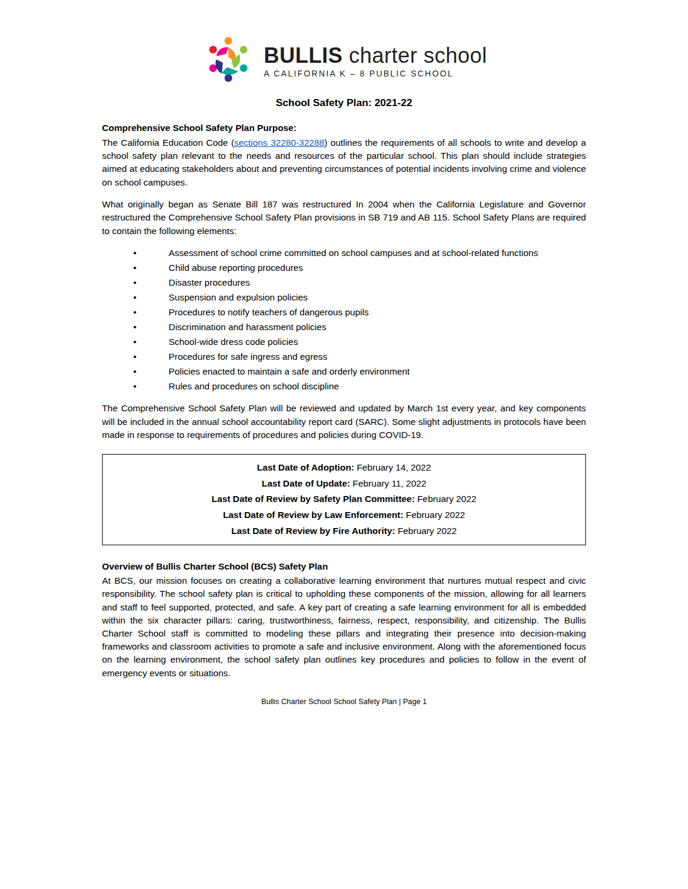BULLIS charter school
A CALIFORNIA K – 8 PUBLIC SCHOOL
School Safety Plan: 2021-22
Comprehensive School Safety Plan Purpose:
The California Education Code (sections 32280-32288) outlines the requirements of all schools to write and develop a school safety plan relevant to the needs and resources of the particular school. This plan should include strategies aimed at educating stakeholders about and preventing circumstances of potential incidents involving crime and violence on school campuses.
What originally began as Senate Bill 187 was restructured In 2004 when the California Legislature and Governor restructured the Comprehensive School Safety Plan provisions in SB 719 and AB 115. School Safety Plans are required to contain the following elements:
Assessment of school crime committed on school campuses and at school-related functions
Child abuse reporting procedures
Disaster procedures
Suspension and expulsion policies
Procedures to notify teachers of dangerous pupils
Discrimination and harassment policies
School-wide dress code policies
Procedures for safe ingress and egress
Policies enacted to maintain a safe and orderly environment
Rules and procedures on school discipline
The Comprehensive School Safety Plan will be reviewed and updated by March 1st every year, and key components will be included in the annual school accountability report card (SARC). Some slight adjustments in protocols have been made in response to requirements of procedures and policies during COVID-19.
Last Date of Adoption: February 14, 2022
Last Date of Update: February 11, 2022
Last Date of Review by Safety Plan Committee: February 2022
Last Date of Review by Law Enforcement: February 2022
Last Date of Review by Fire Authority: February 2022
Overview of Bullis Charter School (BCS) Safety Plan
At BCS, our mission focuses on creating a collaborative learning environment that nurtures mutual respect and civic responsibility. The school safety plan is critical to upholding these components of the mission, allowing for all learners and staff to feel supported, protected, and safe. A key part of creating a safe learning environment for all is embedded within the six character pillars: caring, trustworthiness, fairness, respect, responsibility, and citizenship. The Bullis Charter School staff is committed to modeling these pillars and integrating their presence into decision-making frameworks and classroom activities to promote a safe and inclusive environment. Along with the aforementioned focus on the learning environment, the school safety plan outlines key procedures and policies to follow in the event of emergency events or situations.
Bullis Charter School School Safety Plan | Page 1